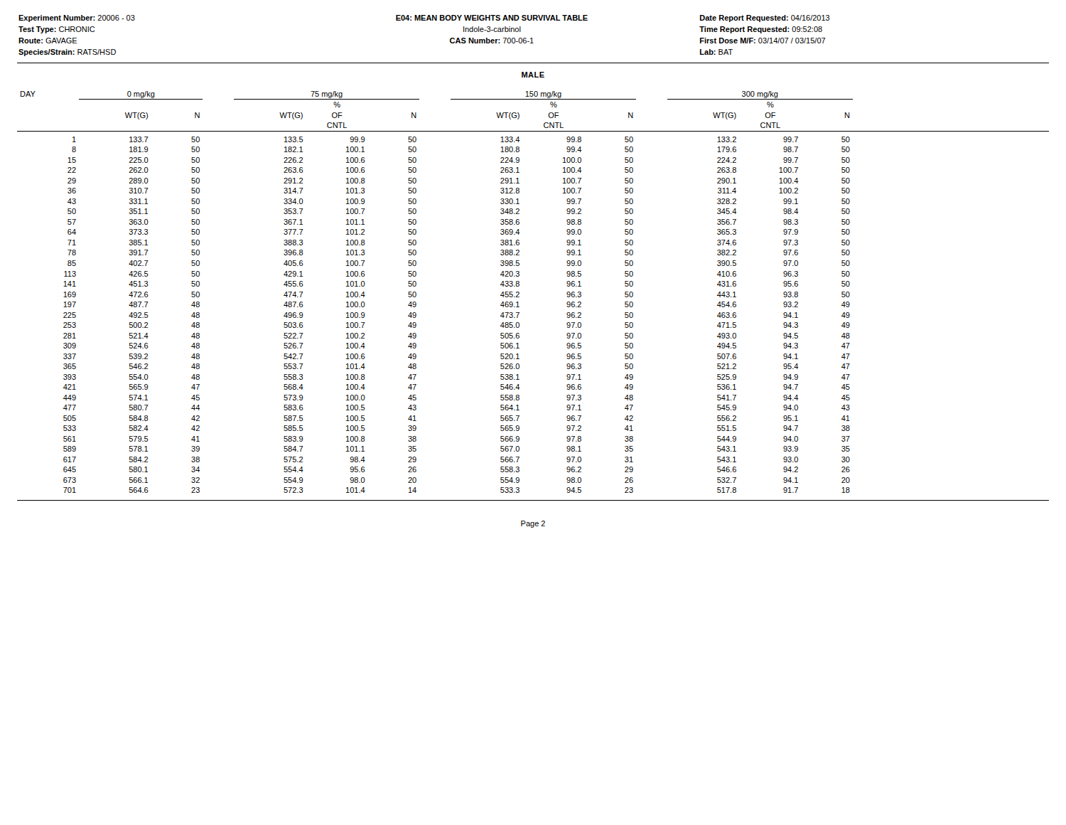| Experiment Number: 20006 - 03 | E04: MEAN BODY WEIGHTS AND SURVIVAL TABLE | Date Report Requested: 04/16/2013 |
| Test Type: CHRONIC | Indole-3-carbinol | Time Report Requested: 09:52:08 |
| Route: GAVAGE | CAS Number: 700-06-1 | First Dose M/F: 03/14/07 / 03/15/07 |
| Species/Strain: RATS/HSD | | Lab: BAT |
MALE
| DAY | 0 mg/kg | | 75 mg/kg | | 150 mg/kg | | 300 mg/kg | |
| | WT(G) | N | | WT(G) | % OF CNTL | N | | WT(G) | % OF CNTL | N | | WT(G) | % OF CNTL | N | |
| 1 | 133.7 | 50 | | 133.5 | 99.9 | 50 | | 133.4 | 99.8 | 50 | | 133.2 | 99.7 | 50 | |
| 8 | 181.9 | 50 | | 182.1 | 100.1 | 50 | | 180.8 | 99.4 | 50 | | 179.6 | 98.7 | 50 | |
| 15 | 225.0 | 50 | | 226.2 | 100.6 | 50 | | 224.9 | 100.0 | 50 | | 224.2 | 99.7 | 50 | |
| 22 | 262.0 | 50 | | 263.6 | 100.6 | 50 | | 263.1 | 100.4 | 50 | | 263.8 | 100.7 | 50 | |
| 29 | 289.0 | 50 | | 291.2 | 100.8 | 50 | | 291.1 | 100.7 | 50 | | 290.1 | 100.4 | 50 | |
| 36 | 310.7 | 50 | | 314.7 | 101.3 | 50 | | 312.8 | 100.7 | 50 | | 311.4 | 100.2 | 50 | |
| 43 | 331.1 | 50 | | 334.0 | 100.9 | 50 | | 330.1 | 99.7 | 50 | | 328.2 | 99.1 | 50 | |
| 50 | 351.1 | 50 | | 353.7 | 100.7 | 50 | | 348.2 | 99.2 | 50 | | 345.4 | 98.4 | 50 | |
| 57 | 363.0 | 50 | | 367.1 | 101.1 | 50 | | 358.6 | 98.8 | 50 | | 356.7 | 98.3 | 50 | |
| 64 | 373.3 | 50 | | 377.7 | 101.2 | 50 | | 369.4 | 99.0 | 50 | | 365.3 | 97.9 | 50 | |
| 71 | 385.1 | 50 | | 388.3 | 100.8 | 50 | | 381.6 | 99.1 | 50 | | 374.6 | 97.3 | 50 | |
| 78 | 391.7 | 50 | | 396.8 | 101.3 | 50 | | 388.2 | 99.1 | 50 | | 382.2 | 97.6 | 50 | |
| 85 | 402.7 | 50 | | 405.6 | 100.7 | 50 | | 398.5 | 99.0 | 50 | | 390.5 | 97.0 | 50 | |
| 113 | 426.5 | 50 | | 429.1 | 100.6 | 50 | | 420.3 | 98.5 | 50 | | 410.6 | 96.3 | 50 | |
| 141 | 451.3 | 50 | | 455.6 | 101.0 | 50 | | 433.8 | 96.1 | 50 | | 431.6 | 95.6 | 50 | |
| 169 | 472.6 | 50 | | 474.7 | 100.4 | 50 | | 455.2 | 96.3 | 50 | | 443.1 | 93.8 | 50 | |
| 197 | 487.7 | 48 | | 487.6 | 100.0 | 49 | | 469.1 | 96.2 | 50 | | 454.6 | 93.2 | 49 | |
| 225 | 492.5 | 48 | | 496.9 | 100.9 | 49 | | 473.7 | 96.2 | 50 | | 463.6 | 94.1 | 49 | |
| 253 | 500.2 | 48 | | 503.6 | 100.7 | 49 | | 485.0 | 97.0 | 50 | | 471.5 | 94.3 | 49 | |
| 281 | 521.4 | 48 | | 522.7 | 100.2 | 49 | | 505.6 | 97.0 | 50 | | 493.0 | 94.5 | 48 | |
| 309 | 524.6 | 48 | | 526.7 | 100.4 | 49 | | 506.1 | 96.5 | 50 | | 494.5 | 94.3 | 47 | |
| 337 | 539.2 | 48 | | 542.7 | 100.6 | 49 | | 520.1 | 96.5 | 50 | | 507.6 | 94.1 | 47 | |
| 365 | 546.2 | 48 | | 553.7 | 101.4 | 48 | | 526.0 | 96.3 | 50 | | 521.2 | 95.4 | 47 | |
| 393 | 554.0 | 48 | | 558.3 | 100.8 | 47 | | 538.1 | 97.1 | 49 | | 525.9 | 94.9 | 47 | |
| 421 | 565.9 | 47 | | 568.4 | 100.4 | 47 | | 546.4 | 96.6 | 49 | | 536.1 | 94.7 | 45 | |
| 449 | 574.1 | 45 | | 573.9 | 100.0 | 45 | | 558.8 | 97.3 | 48 | | 541.7 | 94.4 | 45 | |
| 477 | 580.7 | 44 | | 583.6 | 100.5 | 43 | | 564.1 | 97.1 | 47 | | 545.9 | 94.0 | 43 | |
| 505 | 584.8 | 42 | | 587.5 | 100.5 | 41 | | 565.7 | 96.7 | 42 | | 556.2 | 95.1 | 41 | |
| 533 | 582.4 | 42 | | 585.5 | 100.5 | 39 | | 565.9 | 97.2 | 41 | | 551.5 | 94.7 | 38 | |
| 561 | 579.5 | 41 | | 583.9 | 100.8 | 38 | | 566.9 | 97.8 | 38 | | 544.9 | 94.0 | 37 | |
| 589 | 578.1 | 39 | | 584.7 | 101.1 | 35 | | 567.0 | 98.1 | 35 | | 543.1 | 93.9 | 35 | |
| 617 | 584.2 | 38 | | 575.2 | 98.4 | 29 | | 566.7 | 97.0 | 31 | | 543.1 | 93.0 | 30 | |
| 645 | 580.1 | 34 | | 554.4 | 95.6 | 26 | | 558.3 | 96.2 | 29 | | 546.6 | 94.2 | 26 | |
| 673 | 566.1 | 32 | | 554.9 | 98.0 | 20 | | 554.9 | 98.0 | 26 | | 532.7 | 94.1 | 20 | |
| 701 | 564.6 | 23 | | 572.3 | 101.4 | 14 | | 533.3 | 94.5 | 23 | | 517.8 | 91.7 | 18 | |
Page 2